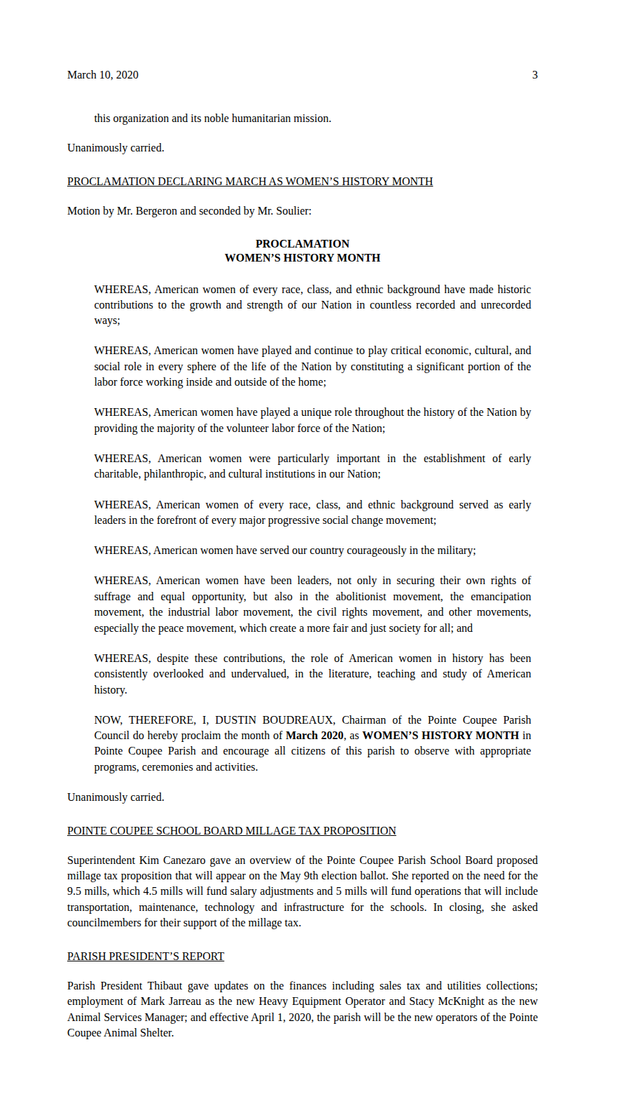March 10, 2020 3
this organization and its noble humanitarian mission.
Unanimously carried.
PROCLAMATION DECLARING MARCH AS WOMEN’S HISTORY MONTH
Motion by Mr. Bergeron and seconded by Mr. Soulier:
PROCLAMATION
WOMEN’S HISTORY MONTH
WHEREAS, American women of every race, class, and ethnic background have made historic contributions to the growth and strength of our Nation in countless recorded and unrecorded ways;
WHEREAS, American women have played and continue to play critical economic, cultural, and social role in every sphere of the life of the Nation by constituting a significant portion of the labor force working inside and outside of the home;
WHEREAS, American women have played a unique role throughout the history of the Nation by providing the majority of the volunteer labor force of the Nation;
WHEREAS, American women were particularly important in the establishment of early charitable, philanthropic, and cultural institutions in our Nation;
WHEREAS, American women of every race, class, and ethnic background served as early leaders in the forefront of every major progressive social change movement;
WHEREAS, American women have served our country courageously in the military;
WHEREAS, American women have been leaders, not only in securing their own rights of suffrage and equal opportunity, but also in the abolitionist movement, the emancipation movement, the industrial labor movement, the civil rights movement, and other movements, especially the peace movement, which create a more fair and just society for all; and
WHEREAS, despite these contributions, the role of American women in history has been consistently overlooked and undervalued, in the literature, teaching and study of American history.
NOW, THEREFORE, I, DUSTIN BOUDREAUX, Chairman of the Pointe Coupee Parish Council do hereby proclaim the month of March 2020, as WOMEN’S HISTORY MONTH in Pointe Coupee Parish and encourage all citizens of this parish to observe with appropriate programs, ceremonies and activities.
Unanimously carried.
POINTE COUPEE SCHOOL BOARD MILLAGE TAX PROPOSITION
Superintendent Kim Canezaro gave an overview of the Pointe Coupee Parish School Board proposed millage tax proposition that will appear on the May 9th election ballot. She reported on the need for the 9.5 mills, which 4.5 mills will fund salary adjustments and 5 mills will fund operations that will include transportation, maintenance, technology and infrastructure for the schools. In closing, she asked councilmembers for their support of the millage tax.
PARISH PRESIDENT’S REPORT
Parish President Thibaut gave updates on the finances including sales tax and utilities collections; employment of Mark Jarreau as the new Heavy Equipment Operator and Stacy McKnight as the new Animal Services Manager; and effective April 1, 2020, the parish will be the new operators of the Pointe Coupee Animal Shelter.